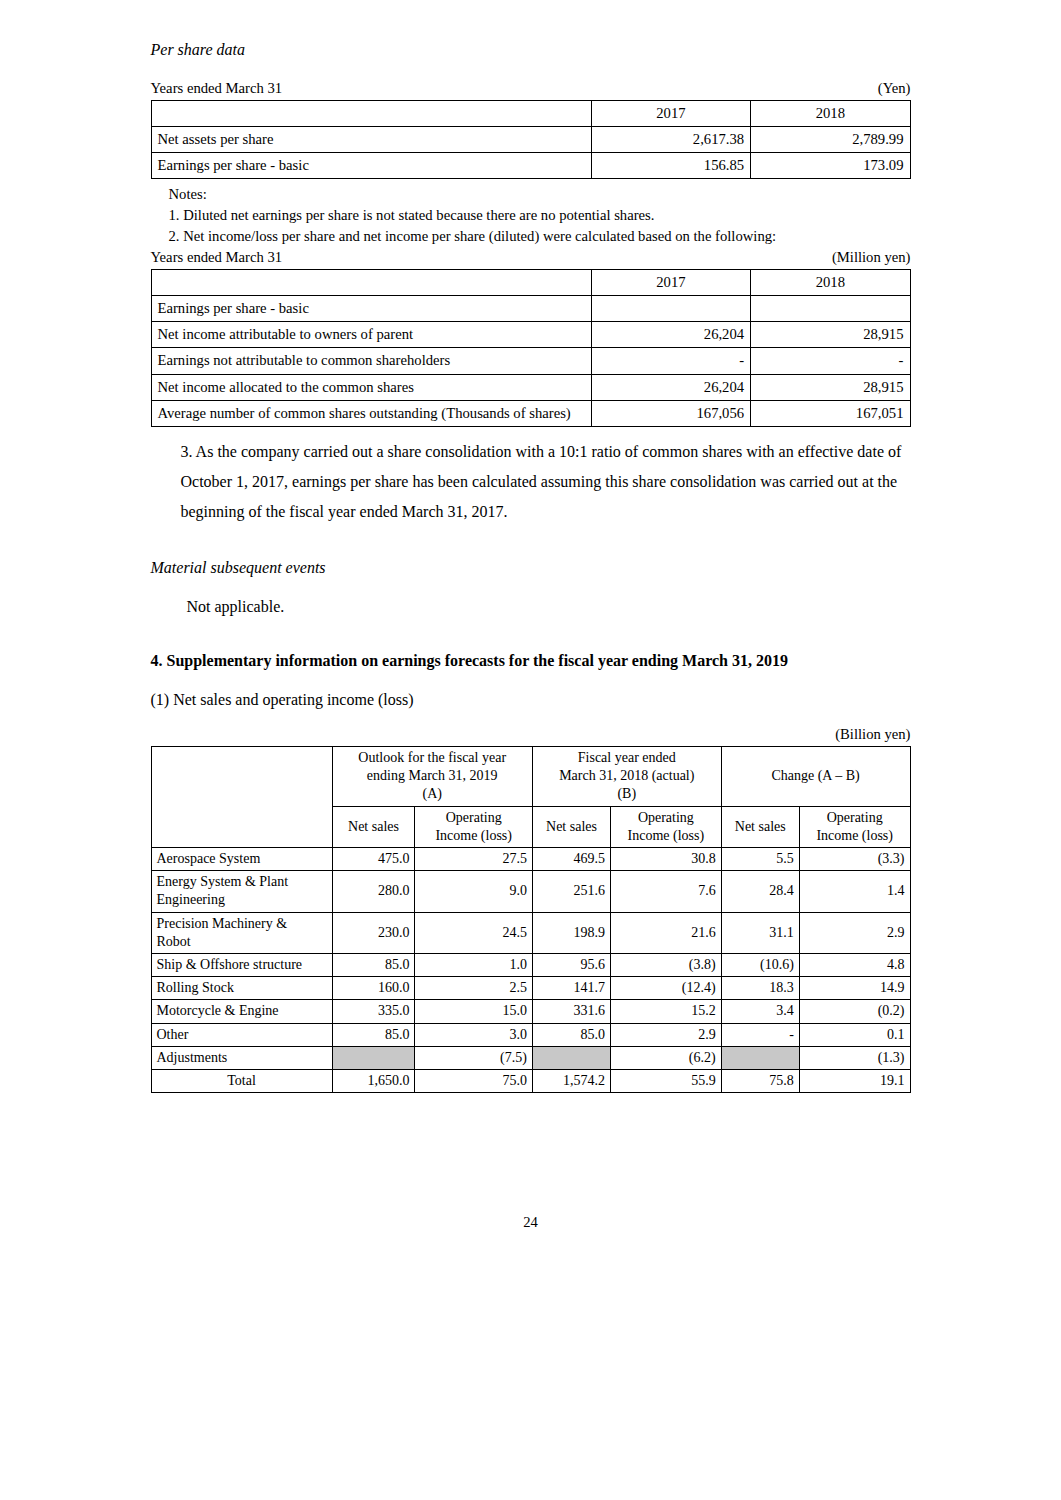Per share data
Years ended March 31 (Yen)
| | 2017 | 2018 |
| Net assets per share | 2,617.38 | 2,789.99 |
| Earnings per share - basic | 156.85 | 173.09 |
Notes:
1. Diluted net earnings per share is not stated because there are no potential shares.
2. Net income/loss per share and net income per share (diluted) were calculated based on the following:
Years ended March 31 (Million yen)
| | 2017 | 2018 |
| Earnings per share - basic | | |
| Net income attributable to owners of parent | 26,204 | 28,915 |
| Earnings not attributable to common shareholders | - | - |
| Net income allocated to the common shares | 26,204 | 28,915 |
| Average number of common shares outstanding (Thousands of shares) | 167,056 | 167,051 |
3. As the company carried out a share consolidation with a 10:1 ratio of common shares with an effective date of October 1, 2017, earnings per share has been calculated assuming this share consolidation was carried out at the beginning of the fiscal year ended March 31, 2017.
Material subsequent events
Not applicable.
4. Supplementary information on earnings forecasts for the fiscal year ending March 31, 2019
(1) Net sales and operating income (loss)
(Billion yen)
| | Outlook for the fiscal year ending March 31, 2019 (A) | Fiscal year ended March 31, 2018 (actual) (B) | Change (A – B) |
| --- | --- | --- | --- |
| Net sales | Operating Income (loss) | Net sales | Operating Income (loss) | Net sales | Operating Income (loss) |
| Aerospace System | 475.0 | 27.5 | 469.5 | 30.8 | 5.5 | (3.3) |
| Energy System & Plant Engineering | 280.0 | 9.0 | 251.6 | 7.6 | 28.4 | 1.4 |
| Precision Machinery & Robot | 230.0 | 24.5 | 198.9 | 21.6 | 31.1 | 2.9 |
| Ship & Offshore structure | 85.0 | 1.0 | 95.6 | (3.8) | (10.6) | 4.8 |
| Rolling Stock | 160.0 | 2.5 | 141.7 | (12.4) | 18.3 | 14.9 |
| Motorcycle & Engine | 335.0 | 15.0 | 331.6 | 15.2 | 3.4 | (0.2) |
| Other | 85.0 | 3.0 | 85.0 | 2.9 | - | 0.1 |
| Adjustments | | (7.5) | | (6.2) | | (1.3) |
| Total | 1,650.0 | 75.0 | 1,574.2 | 55.9 | 75.8 | 19.1 |
24